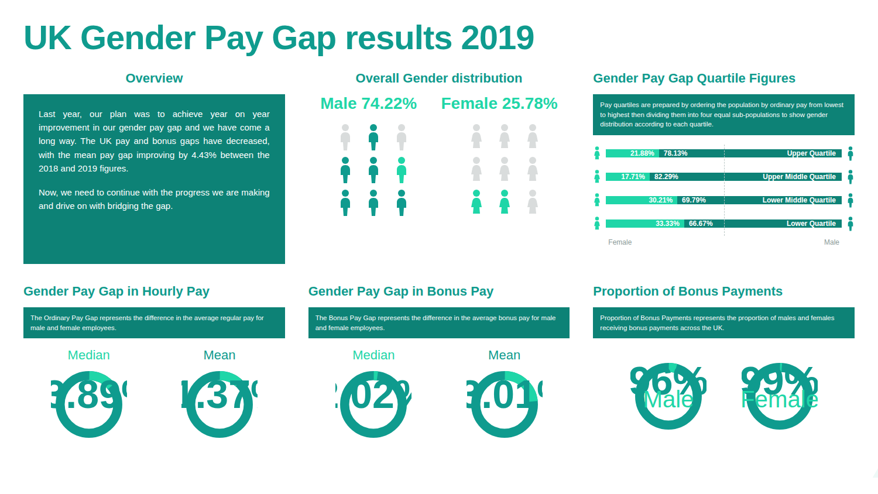UK Gender Pay Gap results 2019
Overview
Last year, our plan was to achieve year on year improvement in our gender pay gap and we have come a long way. The UK pay and bonus gaps have decreased, with the mean pay gap improving by 4.43% between the 2018 and 2019 figures.
Now, we need to continue with the progress we are making and drive on with bridging the gap.
Overall Gender distribution
Male 74.22% Female 25.78%
Gender Pay Gap Quartile Figures
Pay quartiles are prepared by ordering the population by ordinary pay from lowest to highest then dividing them into four equal sub-populations to show gender distribution according to each quartile.
21.88%
78.13% Upper Quartile
17.71%
82.29% Upper Middle Quartile
30.21%
69.79% Lower Middle Quartile
33.33%
66.67% Lower Quartile
Female Male
Gender Pay Gap in Hourly Pay
The Ordinary Pay Gap represents the difference in the average regular pay for male and female employees.
Median
13.89%
Mean
11.37%
Gender Pay Gap in Bonus Pay
The Bonus Pay Gap represents the difference in the average bonus pay for male and female employees.
Median
2.02%
Mean
23.01%
Proportion of Bonus Payments
Proportion of Bonus Payments represents the proportion of males and females receiving bonus payments across the UK.
96% Male
99% Female